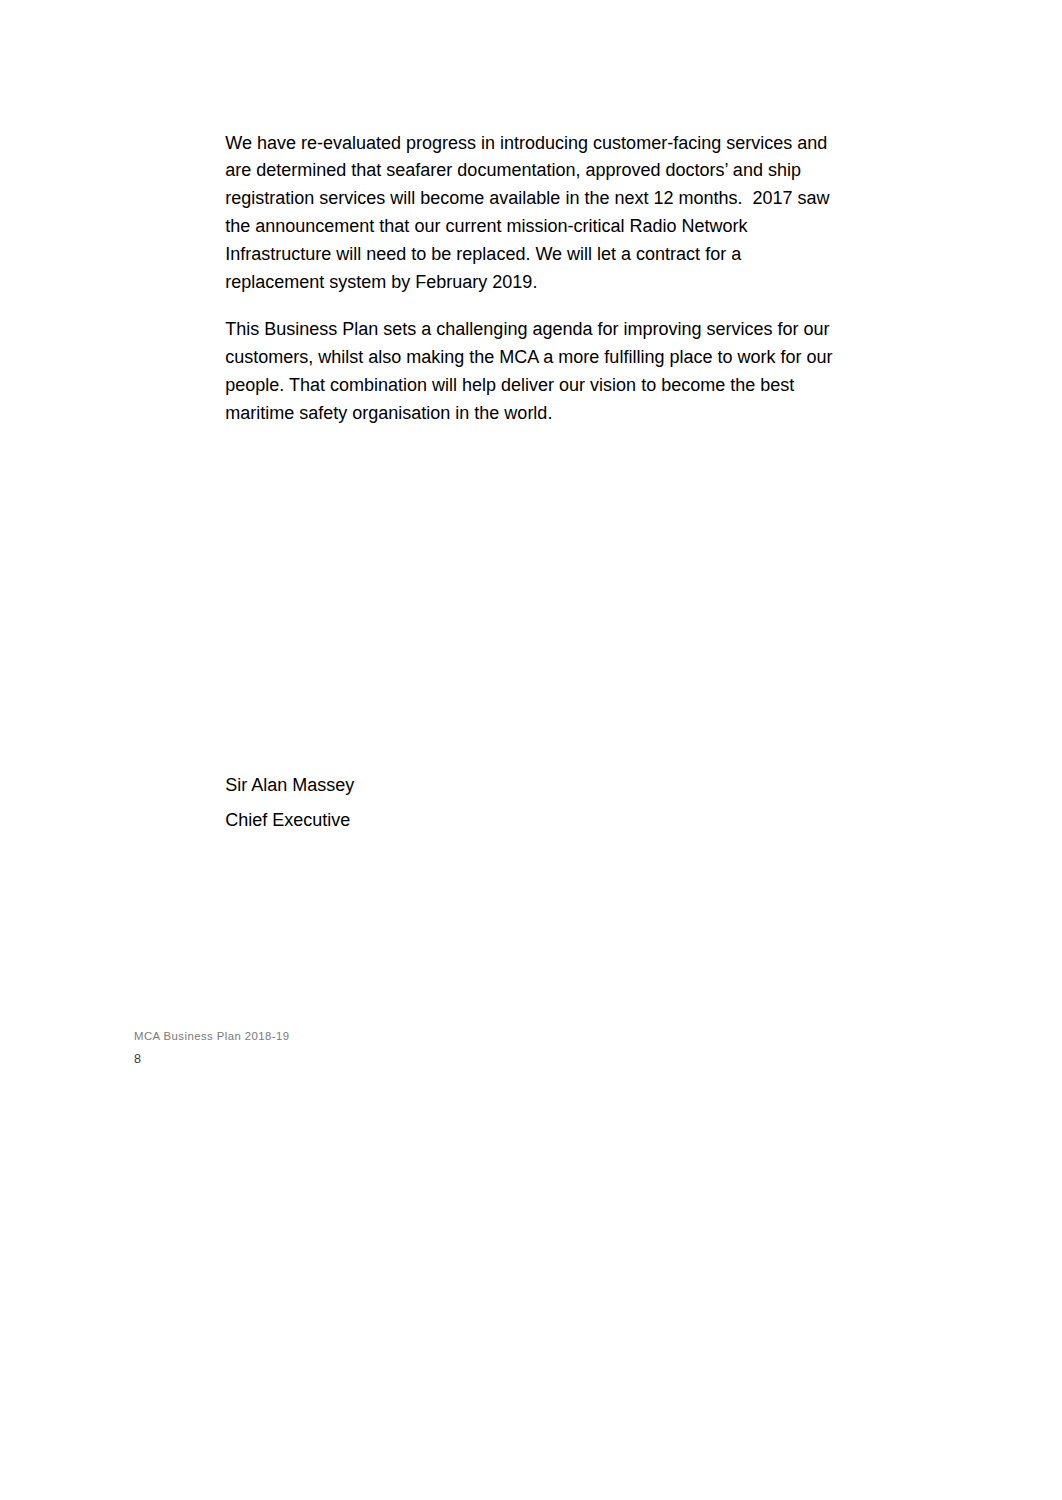We have re-evaluated progress in introducing customer-facing services and are determined that seafarer documentation, approved doctors’ and ship registration services will become available in the next 12 months. 2017 saw the announcement that our current mission-critical Radio Network Infrastructure will need to be replaced. We will let a contract for a replacement system by February 2019.
This Business Plan sets a challenging agenda for improving services for our customers, whilst also making the MCA a more fulfilling place to work for our people. That combination will help deliver our vision to become the best maritime safety organisation in the world.
Sir Alan Massey
Chief Executive
MCA Business Plan 2018-19
8